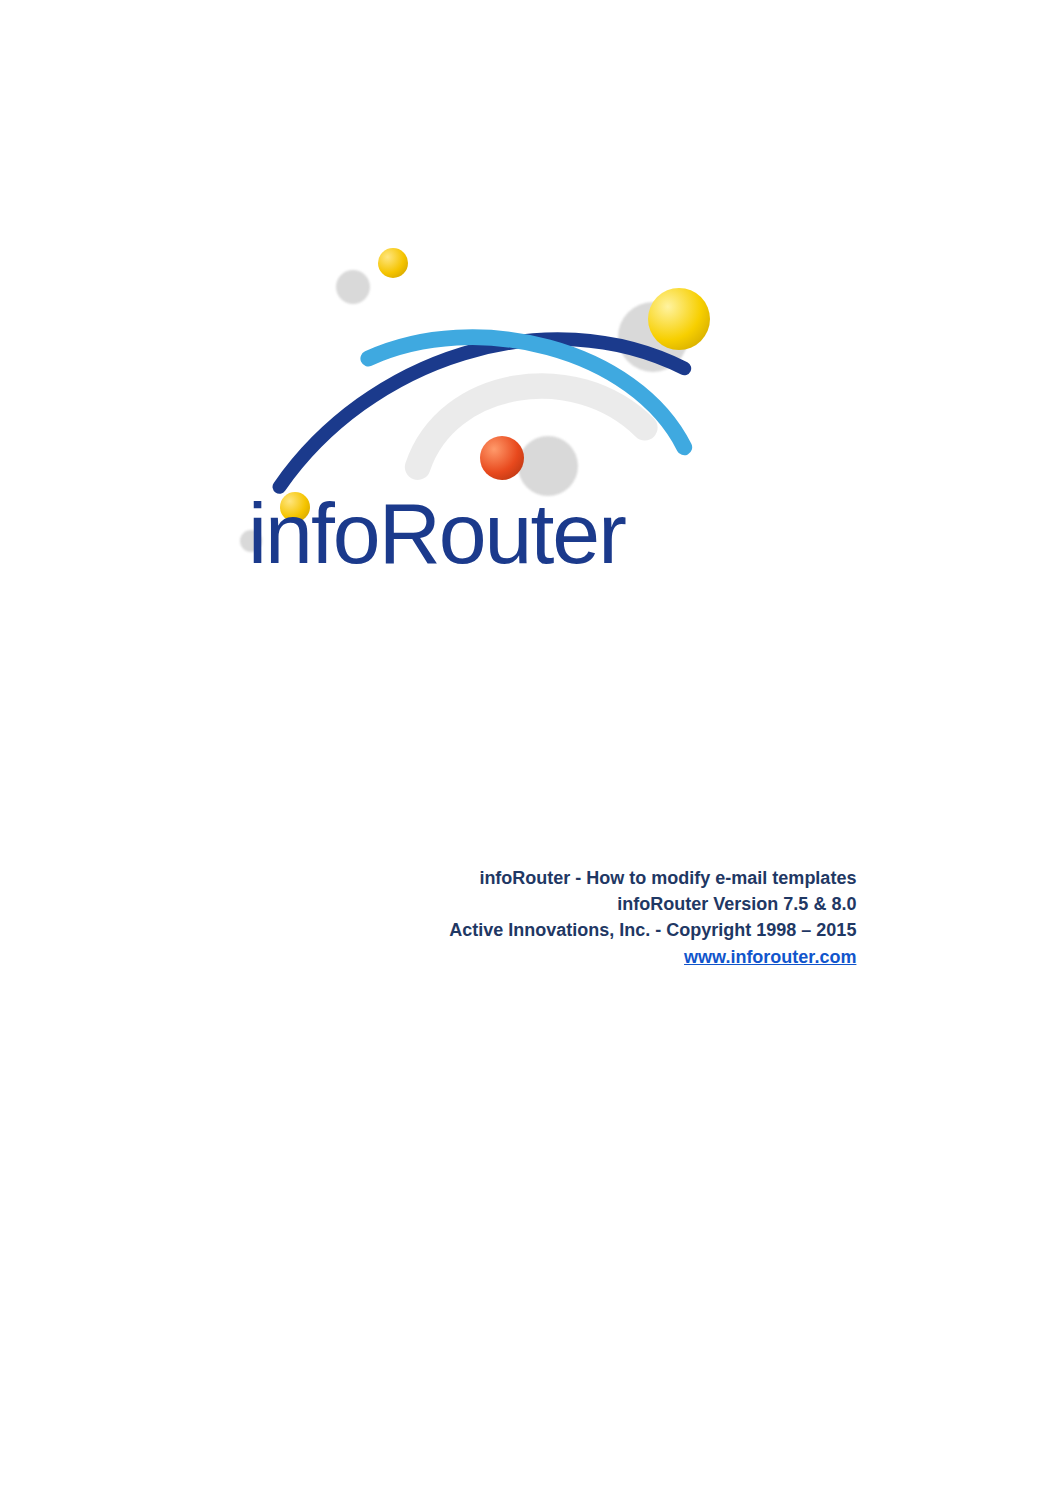info Router
infoRouter - How to modify e-mail templates
infoRouter Version 7.5 & 8.0
Active Innovations, Inc. - Copyright 1998 – 2015
www.inforouter.com